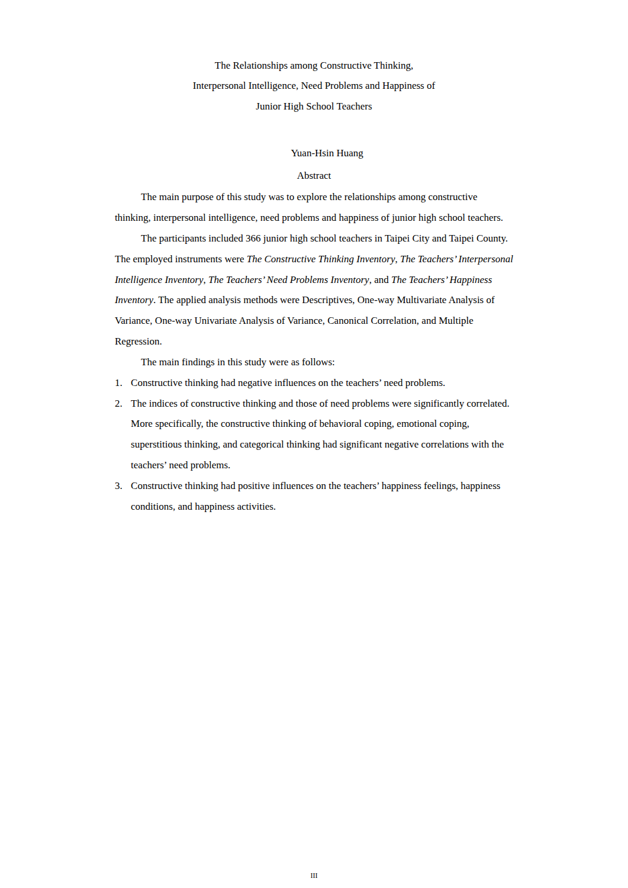The Relationships among Constructive Thinking, Interpersonal Intelligence, Need Problems and Happiness of Junior High School Teachers
Yuan-Hsin Huang
Abstract
The main purpose of this study was to explore the relationships among constructive thinking, interpersonal intelligence, need problems and happiness of junior high school teachers.
The participants included 366 junior high school teachers in Taipei City and Taipei County. The employed instruments were The Constructive Thinking Inventory, The Teachers’ Interpersonal Intelligence Inventory, The Teachers’ Need Problems Inventory, and The Teachers’ Happiness Inventory. The applied analysis methods were Descriptives, One-way Multivariate Analysis of Variance, One-way Univariate Analysis of Variance, Canonical Correlation, and Multiple Regression.
The main findings in this study were as follows:
1. Constructive thinking had negative influences on the teachers’ need problems.
2. The indices of constructive thinking and those of need problems were significantly correlated. More specifically, the constructive thinking of behavioral coping, emotional coping, superstitious thinking, and categorical thinking had significant negative correlations with the teachers’ need problems.
3. Constructive thinking had positive influences on the teachers’ happiness feelings, happiness conditions, and happiness activities.
III